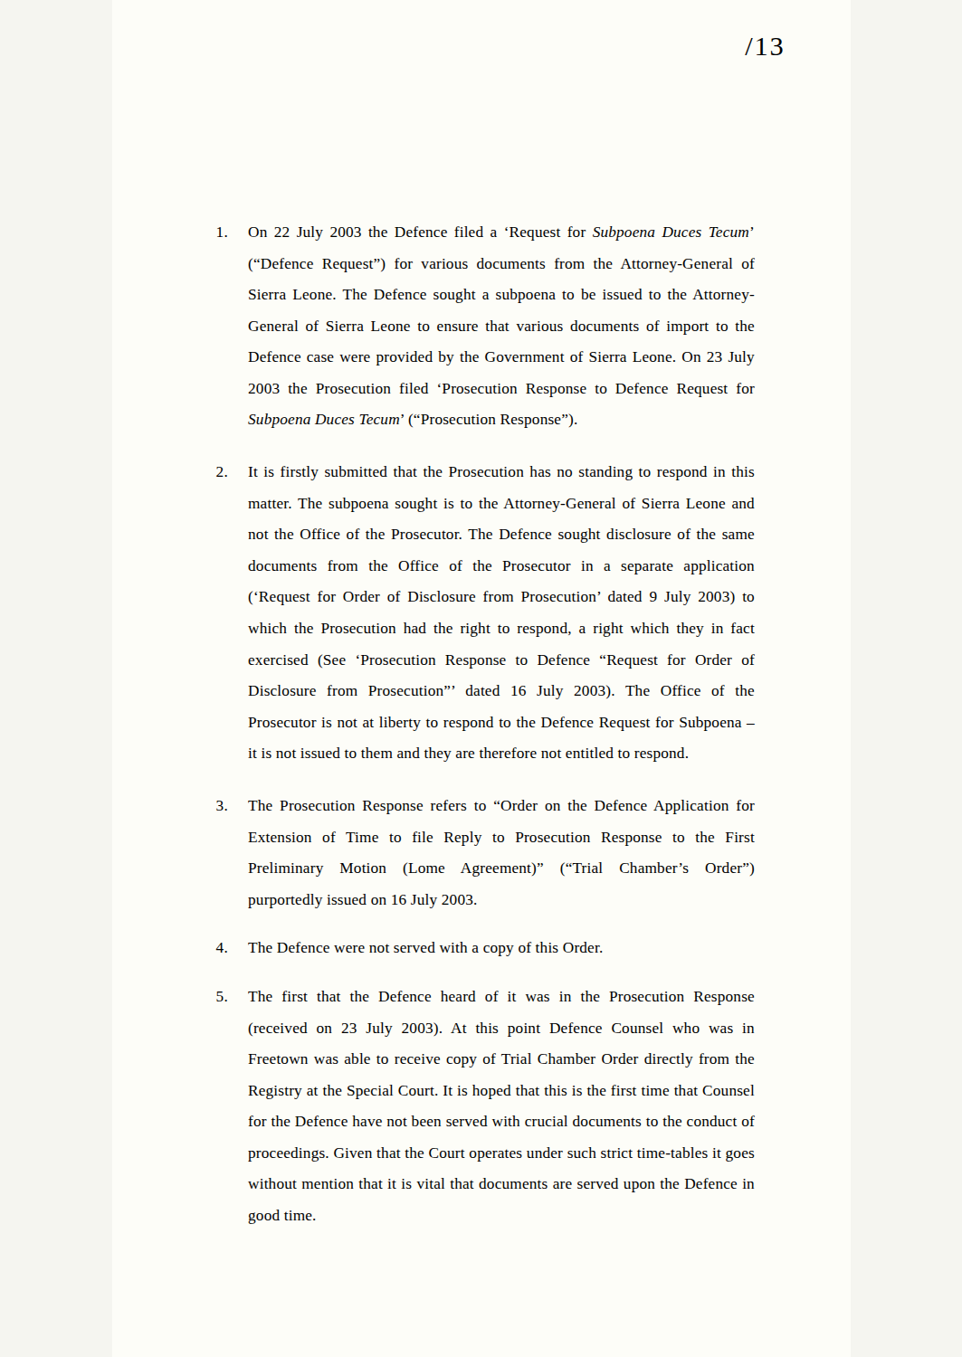/13
On 22 July 2003 the Defence filed a ‘Request for Subpoena Duces Tecum’ (“Defence Request”) for various documents from the Attorney-General of Sierra Leone. The Defence sought a subpoena to be issued to the Attorney-General of Sierra Leone to ensure that various documents of import to the Defence case were provided by the Government of Sierra Leone. On 23 July 2003 the Prosecution filed ‘Prosecution Response to Defence Request for Subpoena Duces Tecum’ (“Prosecution Response”).
It is firstly submitted that the Prosecution has no standing to respond in this matter. The subpoena sought is to the Attorney-General of Sierra Leone and not the Office of the Prosecutor. The Defence sought disclosure of the same documents from the Office of the Prosecutor in a separate application (‘Request for Order of Disclosure from Prosecution’ dated 9 July 2003) to which the Prosecution had the right to respond, a right which they in fact exercised (See ‘Prosecution Response to Defence “Request for Order of Disclosure from Prosecution”’ dated 16 July 2003). The Office of the Prosecutor is not at liberty to respond to the Defence Request for Subpoena – it is not issued to them and they are therefore not entitled to respond.
The Prosecution Response refers to “Order on the Defence Application for Extension of Time to file Reply to Prosecution Response to the First Preliminary Motion (Lome Agreement)” (“Trial Chamber’s Order”) purportedly issued on 16 July 2003.
The Defence were not served with a copy of this Order.
The first that the Defence heard of it was in the Prosecution Response (received on 23 July 2003). At this point Defence Counsel who was in Freetown was able to receive copy of Trial Chamber Order directly from the Registry at the Special Court. It is hoped that this is the first time that Counsel for the Defence have not been served with crucial documents to the conduct of proceedings. Given that the Court operates under such strict time-tables it goes without mention that it is vital that documents are served upon the Defence in good time.